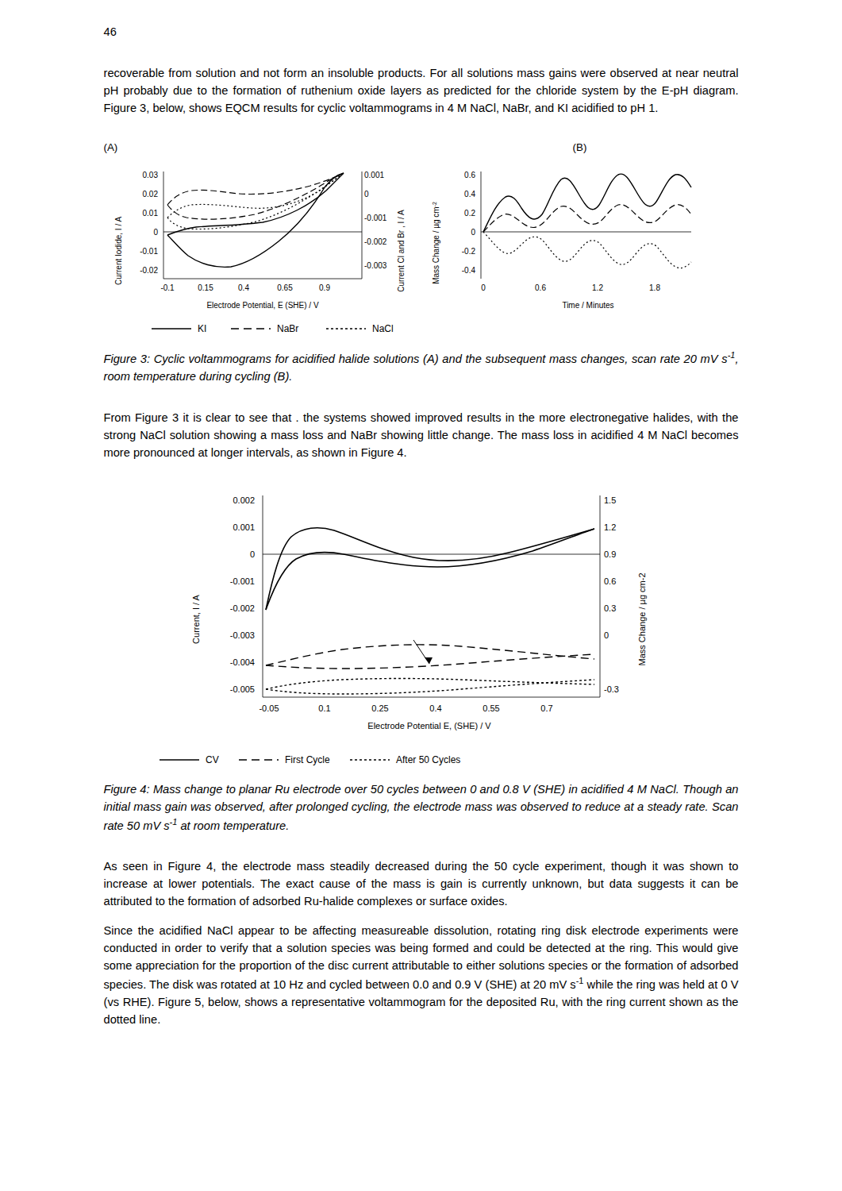46
recoverable from solution and not form an insoluble products. For all solutions mass gains were observed at near neutral pH probably due to the formation of ruthenium oxide layers as predicted for the chloride system by the E-pH diagram. Figure 3, below, shows EQCM results for cyclic voltammograms in 4 M NaCl, NaBr, and KI acidified to pH 1.
| (A) | (B) |
| Current Iodide, I / A Current Cl and Br , I / A 0.03 0.02 0.01 0 -0.01 -0.02 0.001 0 -0.001 -0.002 -0.003 -0.1 0.15 0.4 0.65 0.9 Electrode Potential, E (SHE) / V | Mass Change / µg cm -2 0.6 0.4 0.2 0 -0.2 -0.4 0 0.6 1.2 1.8 Time / Minutes |
KI NaBr NaCl
Figure 3: Cyclic voltammograms for acidified halide solutions (A) and the subsequent mass changes, scan rate 20 mV s-1, room temperature during cycling (B).
From Figure 3 it is clear to see that . the systems showed improved results in the more electronegative halides, with the strong NaCl solution showing a mass loss and NaBr showing little change. The mass loss in acidified 4 M NaCl becomes more pronounced at longer intervals, as shown in Figure 4.
Current, I / A Mass Change / µg cm-2 0.002 0.001 0 -0.001 -0.002 -0.003 -0.004 -0.005 1.5 1.2 0.9 0.6 0.3 0 -0.3 -0.05 0.1 0.25 0.4 0.55 0.7 Electrode Potential E, (SHE) / V
CV First Cycle After 50 Cycles
Figure 4: Mass change to planar Ru electrode over 50 cycles between 0 and 0.8 V (SHE) in acidified 4 M NaCl. Though an initial mass gain was observed, after prolonged cycling, the electrode mass was observed to reduce at a steady rate. Scan rate 50 mV s-1 at room temperature.
As seen in Figure 4, the electrode mass steadily decreased during the 50 cycle experiment, though it was shown to increase at lower potentials. The exact cause of the mass is gain is currently unknown, but data suggests it can be attributed to the formation of adsorbed Ru-halide complexes or surface oxides.
Since the acidified NaCl appear to be affecting measureable dissolution, rotating ring disk electrode experiments were conducted in order to verify that a solution species was being formed and could be detected at the ring. This would give some appreciation for the proportion of the disc current attributable to either solutions species or the formation of adsorbed species. The disk was rotated at 10 Hz and cycled between 0.0 and 0.9 V (SHE) at 20 mV s-1 while the ring was held at 0 V (vs RHE). Figure 5, below, shows a representative voltammogram for the deposited Ru, with the ring current shown as the dotted line.